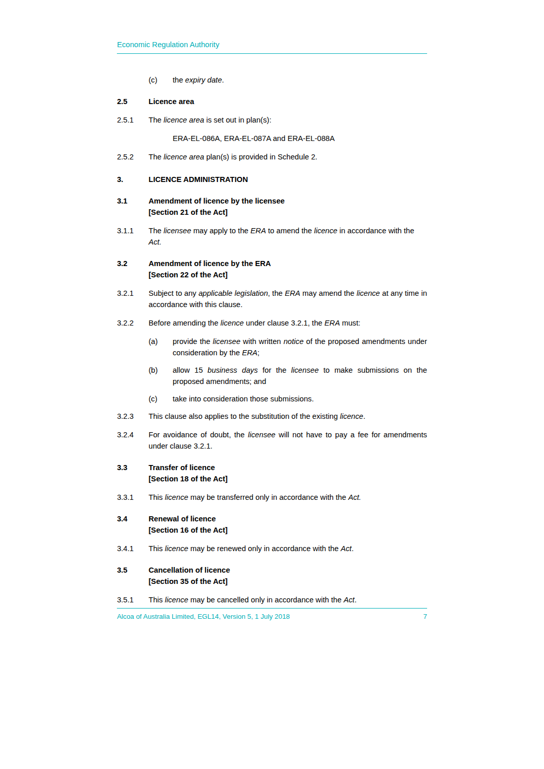Economic Regulation Authority
(c) the expiry date.
2.5 Licence area
2.5.1 The licence area is set out in plan(s):
ERA-EL-086A, ERA-EL-087A and ERA-EL-088A
2.5.2 The licence area plan(s) is provided in Schedule 2.
3. LICENCE ADMINISTRATION
3.1 Amendment of licence by the licensee
[Section 21 of the Act]
3.1.1 The licensee may apply to the ERA to amend the licence in accordance with the Act.
3.2 Amendment of licence by the ERA
[Section 22 of the Act]
3.2.1 Subject to any applicable legislation, the ERA may amend the licence at any time in accordance with this clause.
3.2.2 Before amending the licence under clause 3.2.1, the ERA must:
(a) provide the licensee with written notice of the proposed amendments under consideration by the ERA;
(b) allow 15 business days for the licensee to make submissions on the proposed amendments; and
(c) take into consideration those submissions.
3.2.3 This clause also applies to the substitution of the existing licence.
3.2.4 For avoidance of doubt, the licensee will not have to pay a fee for amendments under clause 3.2.1.
3.3 Transfer of licence
[Section 18 of the Act]
3.3.1 This licence may be transferred only in accordance with the Act.
3.4 Renewal of licence
[Section 16 of the Act]
3.4.1 This licence may be renewed only in accordance with the Act.
3.5 Cancellation of licence
[Section 35 of the Act]
3.5.1 This licence may be cancelled only in accordance with the Act.
Alcoa of Australia Limited, EGL14, Version 5, 1 July 2018 7